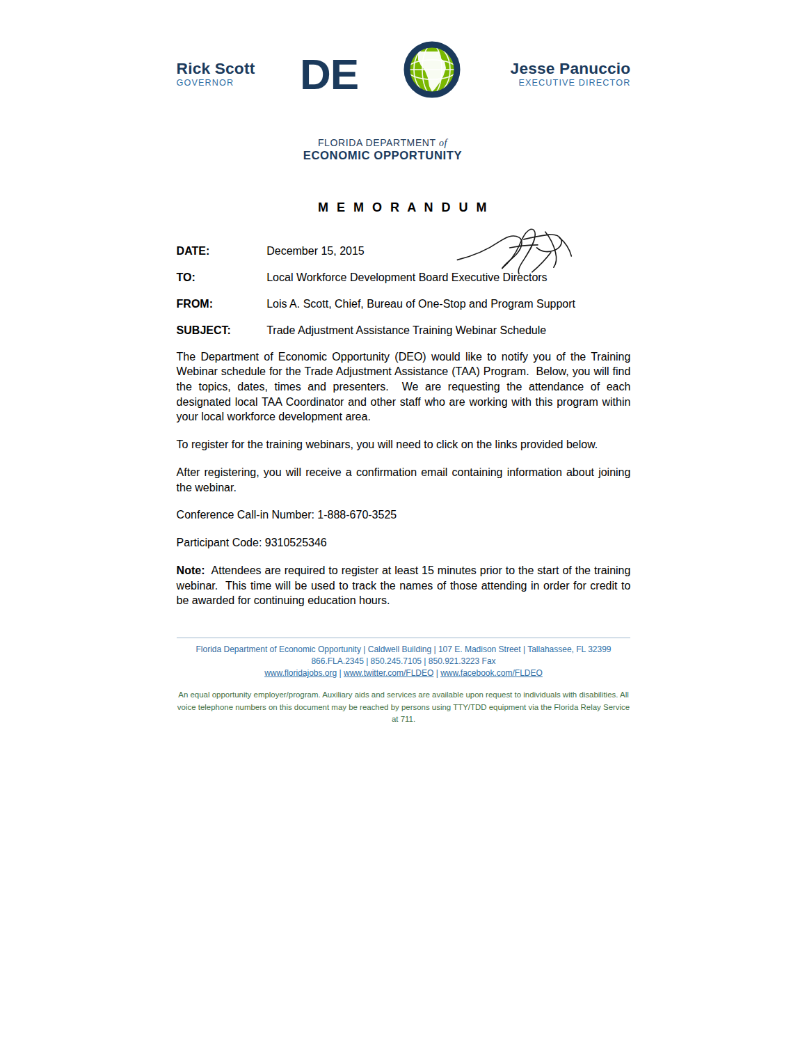Rick Scott
Governor
DE
FLORIDA DEPARTMENT of
ECONOMIC OPPORTUNITY
Jesse Panuccio
Executive Director
M E M O R A N D U M
| DATE: | December 15, 2015 |
| TO: | Local Workforce Development Board Executive Directors |
| FROM: | Lois A. Scott, Chief, Bureau of One-Stop and Program Support |
| SUBJECT: | Trade Adjustment Assistance Training Webinar Schedule |
The Department of Economic Opportunity (DEO) would like to notify you of the Training Webinar schedule for the Trade Adjustment Assistance (TAA) Program. Below, you will find the topics, dates, times and presenters. We are requesting the attendance of each designated local TAA Coordinator and other staff who are working with this program within your local workforce development area.
To register for the training webinars, you will need to click on the links provided below.
After registering, you will receive a confirmation email containing information about joining the webinar.
Conference Call-in Number: 1-888-670-3525
Participant Code: 9310525346
Note: Attendees are required to register at least 15 minutes prior to the start of the training webinar. This time will be used to track the names of those attending in order for credit to be awarded for continuing education hours.
Florida Department of Economic Opportunity | Caldwell Building | 107 E. Madison Street | Tallahassee, FL 32399
866.FLA.2345 | 850.245.7105 | 850.921.3223 Fax
www.floridajobs.org | www.twitter.com/FLDEO | www.facebook.com/FLDEO
An equal opportunity employer/program. Auxiliary aids and services are available upon request to individuals with disabilities. All voice telephone numbers on this document may be reached by persons using TTY/TDD equipment via the Florida Relay Service at 711.